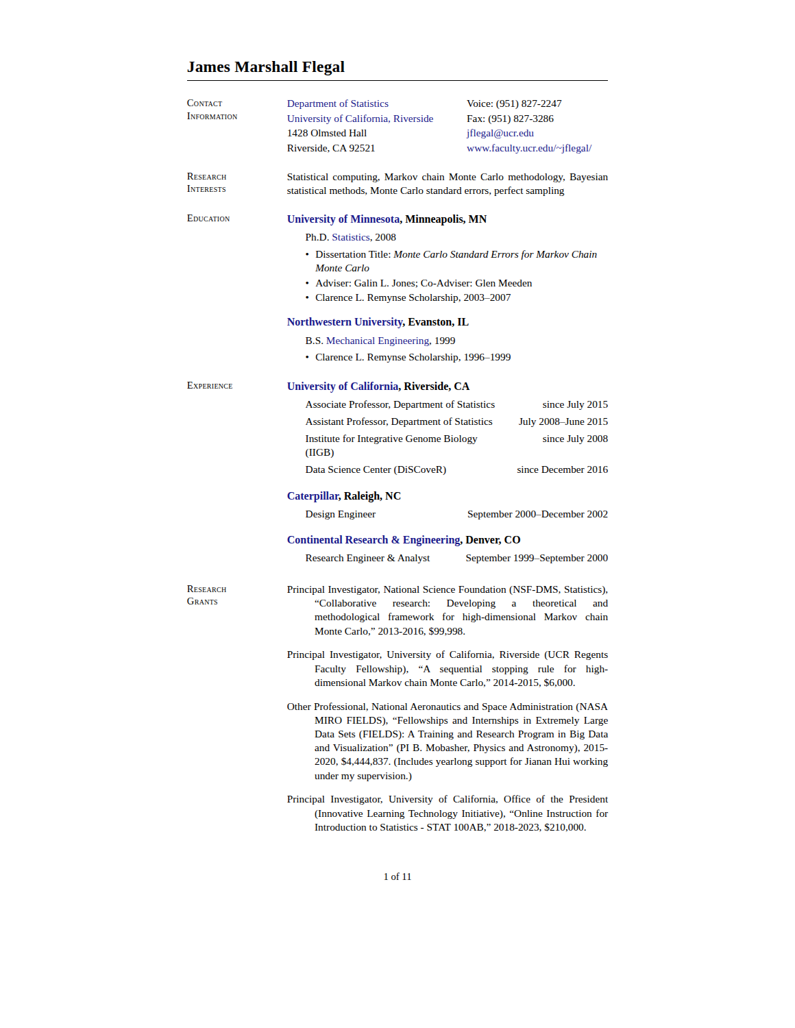James Marshall Flegal
| Contact Information | / Department of Statistics / Voice: (951) 827-2247 / / University of California, Riverside / Fax: (951) 827-3286 / / 1428 Olmsted Hall / jflegal@ucr.edu / / Riverside, CA 92521 / www.faculty.ucr.edu/~jflegal/ / |
| Research Interests | Statistical computing, Markov chain Monte Carlo methodology, Bayesian statistical methods, Monte Carlo standard errors, perfect sampling |
| Education | University of Minnesota , Minneapolis, MN Ph.D. Statistics , 2008 Dissertation Title: Monte Carlo Standard Errors for Markov Chain Monte Carlo Adviser: Galin L. Jones; Co-Adviser: Glen Meeden Clarence L. Remynse Scholarship, 2003–2007 Northwestern University , Evanston, IL B.S. Mechanical Engineering , 1999 Clarence L. Remynse Scholarship, 1996–1999 |
| Experience | University of California , Riverside, CA / Associate Professor, Department of Statistics / since July 2015 / / Assistant Professor, Department of Statistics / July 2008–June 2015 / / Institute for Integrative Genome Biology (IIGB) / since July 2008 / / Data Science Center (DiSCoveR) / since December 2016 / Caterpillar , Raleigh, NC / Design Engineer / September 2000–December 2002 / Continental Research & Engineering , Denver, CO / Research Engineer & Analyst / September 1999–September 2000 / |
| Research Grants | Principal Investigator, National Science Foundation (NSF-DMS, Statistics), “Collaborative research: Developing a theoretical and methodological framework for high-dimensional Markov chain Monte Carlo,” 2013-2016, $99,998. Principal Investigator, University of California, Riverside (UCR Regents Faculty Fellowship), “A sequential stopping rule for high-dimensional Markov chain Monte Carlo,” 2014-2015, $6,000. Other Professional, National Aeronautics and Space Administration (NASA MIRO FIELDS), “Fellowships and Internships in Extremely Large Data Sets (FIELDS): A Training and Research Program in Big Data and Visualization” (PI B. Mobasher, Physics and Astronomy), 2015-2020, $4,444,837. (Includes yearlong support for Jianan Hui working under my supervision.) Principal Investigator, University of California, Office of the President (Innovative Learning Technology Initiative), “Online Instruction for Introduction to Statistics - STAT 100AB,” 2018-2023, $210,000. |
1 of 11